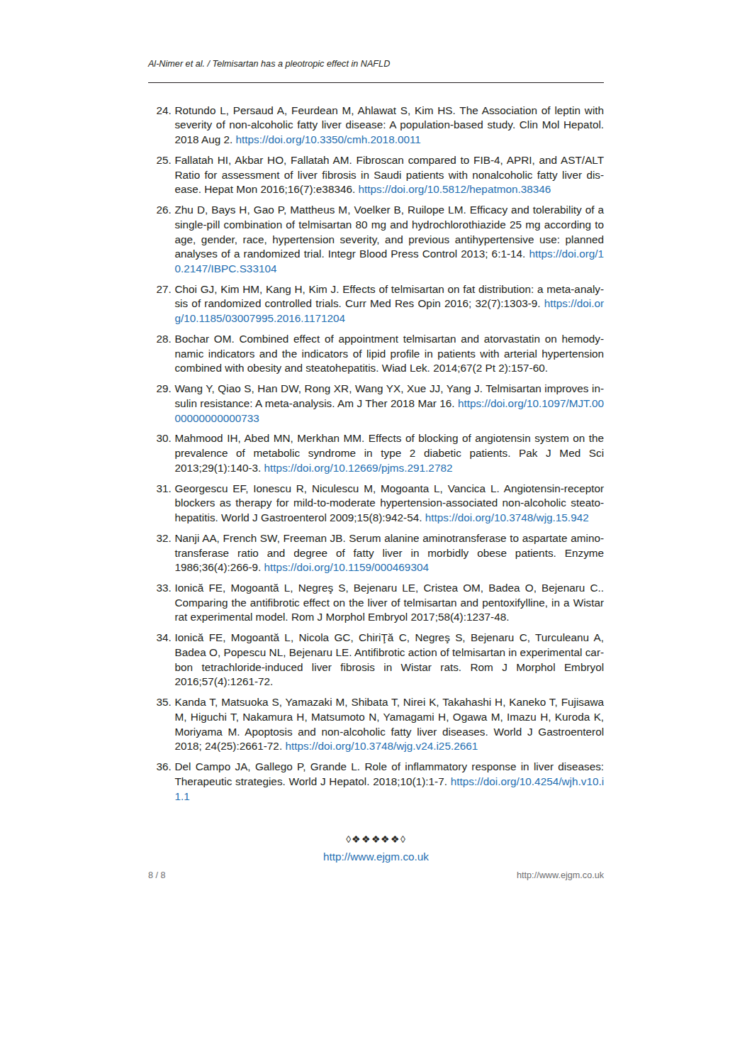Al-Nimer et al. / Telmisartan has a pleotropic effect in NAFLD
Rotundo L, Persaud A, Feurdean M, Ahlawat S, Kim HS. The Association of leptin with severity of non-alcoholic fatty liver disease: A population-based study. Clin Mol Hepatol. 2018 Aug 2. https://doi.org/10.3350/cmh.2018.0011
Fallatah HI, Akbar HO, Fallatah AM. Fibroscan compared to FIB-4, APRI, and AST/ALT Ratio for assessment of liver fibrosis in Saudi patients with nonalcoholic fatty liver disease. Hepat Mon 2016;16(7):e38346. https://doi.org/10.5812/hepatmon.38346
Zhu D, Bays H, Gao P, Mattheus M, Voelker B, Ruilope LM. Efficacy and tolerability of a single-pill combination of telmisartan 80 mg and hydrochlorothiazide 25 mg according to age, gender, race, hypertension severity, and previous antihypertensive use: planned analyses of a randomized trial. Integr Blood Press Control 2013; 6:1-14. https://doi.org/10.2147/IBPC.S33104
Choi GJ, Kim HM, Kang H, Kim J. Effects of telmisartan on fat distribution: a meta-analysis of randomized controlled trials. Curr Med Res Opin 2016; 32(7):1303-9. https://doi.org/10.1185/03007995.2016.1171204
Bochar OM. Combined effect of appointment telmisartan and atorvastatin on hemodynamic indicators and the indicators of lipid profile in patients with arterial hypertension combined with obesity and steatohepatitis. Wiad Lek. 2014;67(2 Pt 2):157-60.
Wang Y, Qiao S, Han DW, Rong XR, Wang YX, Xue JJ, Yang J. Telmisartan improves insulin resistance: A meta-analysis. Am J Ther 2018 Mar 16. https://doi.org/10.1097/MJT.0000000000000733
Mahmood IH, Abed MN, Merkhan MM. Effects of blocking of angiotensin system on the prevalence of metabolic syndrome in type 2 diabetic patients. Pak J Med Sci 2013;29(1):140-3. https://doi.org/10.12669/pjms.291.2782
Georgescu EF, Ionescu R, Niculescu M, Mogoanta L, Vancica L. Angiotensin-receptor blockers as therapy for mild-to-moderate hypertension-associated non-alcoholic steatohepatitis. World J Gastroenterol 2009;15(8):942-54. https://doi.org/10.3748/wjg.15.942
Nanji AA, French SW, Freeman JB. Serum alanine aminotransferase to aspartate aminotransferase ratio and degree of fatty liver in morbidly obese patients. Enzyme 1986;36(4):266-9. https://doi.org/10.1159/000469304
Ionică FE, Mogoantă L, Negreş S, Bejenaru LE, Cristea OM, Badea O, Bejenaru C.. Comparing the antifibrotic effect on the liver of telmisartan and pentoxifylline, in a Wistar rat experimental model. Rom J Morphol Embryol 2017;58(4):1237-48.
Ionică FE, Mogoantă L, Nicola GC, ChiriŢă C, Negreş S, Bejenaru C, Turculeanu A, Badea O, Popescu NL, Bejenaru LE. Antifibrotic action of telmisartan in experimental carbon tetrachloride-induced liver fibrosis in Wistar rats. Rom J Morphol Embryol 2016;57(4):1261-72.
Kanda T, Matsuoka S, Yamazaki M, Shibata T, Nirei K, Takahashi H, Kaneko T, Fujisawa M, Higuchi T, Nakamura H, Matsumoto N, Yamagami H, Ogawa M, Imazu H, Kuroda K, Moriyama M. Apoptosis and non-alcoholic fatty liver diseases. World J Gastroenterol 2018; 24(25):2661-72. https://doi.org/10.3748/wjg.v24.i25.2661
Del Campo JA, Gallego P, Grande L. Role of inflammatory response in liver diseases: Therapeutic strategies. World J Hepatol. 2018;10(1):1-7. https://doi.org/10.4254/wjh.v10.i1.1
◊❖❖❖❖❖◊
http://www.ejgm.co.uk
8 / 8 http://www.ejgm.co.uk